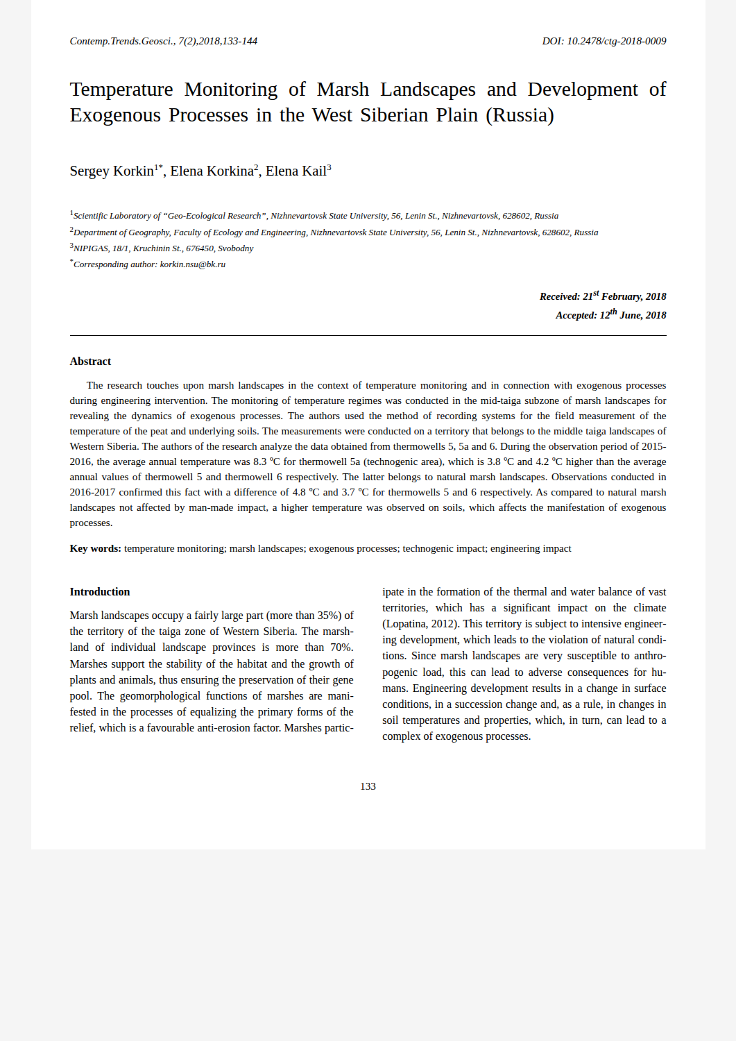Contemp.Trends.Geosci., 7(2),2018,133-144 DOI: 10.2478/ctg-2018-0009
Temperature Monitoring of Marsh Landscapes and Development of Exogenous Processes in the West Siberian Plain (Russia)
Sergey Korkin1*, Elena Korkina2, Elena Kail3
1Scientific Laboratory of “Geo-Ecological Research”, Nizhnevartovsk State University, 56, Lenin St., Nizhnevartovsk, 628602, Russia
2Department of Geography, Faculty of Ecology and Engineering, Nizhnevartovsk State University, 56, Lenin St., Nizhnevartovsk, 628602, Russia
3NIPIGAS, 18/1, Kruchinin St., 676450, Svobodny
*Corresponding author: korkin.nsu@bk.ru
Received: 21st February, 2018
Accepted: 12th June, 2018
Abstract
The research touches upon marsh landscapes in the context of temperature monitoring and in connection with exogenous processes during engineering intervention. The monitoring of temperature regimes was conducted in the mid-taiga subzone of marsh landscapes for revealing the dynamics of exogenous processes. The authors used the method of recording systems for the field measurement of the temperature of the peat and underlying soils. The measurements were conducted on a territory that belongs to the middle taiga landscapes of Western Siberia. The authors of the research analyze the data obtained from thermowells 5, 5a and 6. During the observation period of 2015-2016, the average annual temperature was 8.3 ºC for thermowell 5a (technogenic area), which is 3.8 ºC and 4.2 ºC higher than the average annual values of thermowell 5 and thermowell 6 respectively. The latter belongs to natural marsh landscapes. Observations conducted in 2016-2017 confirmed this fact with a difference of 4.8 ºC and 3.7 ºC for thermowells 5 and 6 respectively. As compared to natural marsh landscapes not affected by man-made impact, a higher temperature was observed on soils, which affects the manifestation of exogenous processes.
Key words: temperature monitoring; marsh landscapes; exogenous processes; technogenic impact; engineering impact
Introduction
Marsh landscapes occupy a fairly large part (more than 35%) of the territory of the taiga zone of Western Siberia. The marshland of individual landscape provinces is more than 70%. Marshes support the stability of the habitat and the growth of plants and animals, thus ensuring the preservation of their gene pool. The geomorphological functions of marshes are manifested in the processes of equalizing the primary forms of the relief, which is a favourable anti-erosion factor. Marshes participate in the formation of the thermal and water balance of vast territories, which has a significant impact on the climate (Lopatina, 2012). This territory is subject to intensive engineering development, which leads to the violation of natural conditions. Since marsh landscapes are very susceptible to anthropogenic load, this can lead to adverse consequences for humans. Engineering development results in a change in surface conditions, in a succession change and, as a rule, in changes in soil temperatures and properties, which, in turn, can lead to a complex of exogenous processes.
133